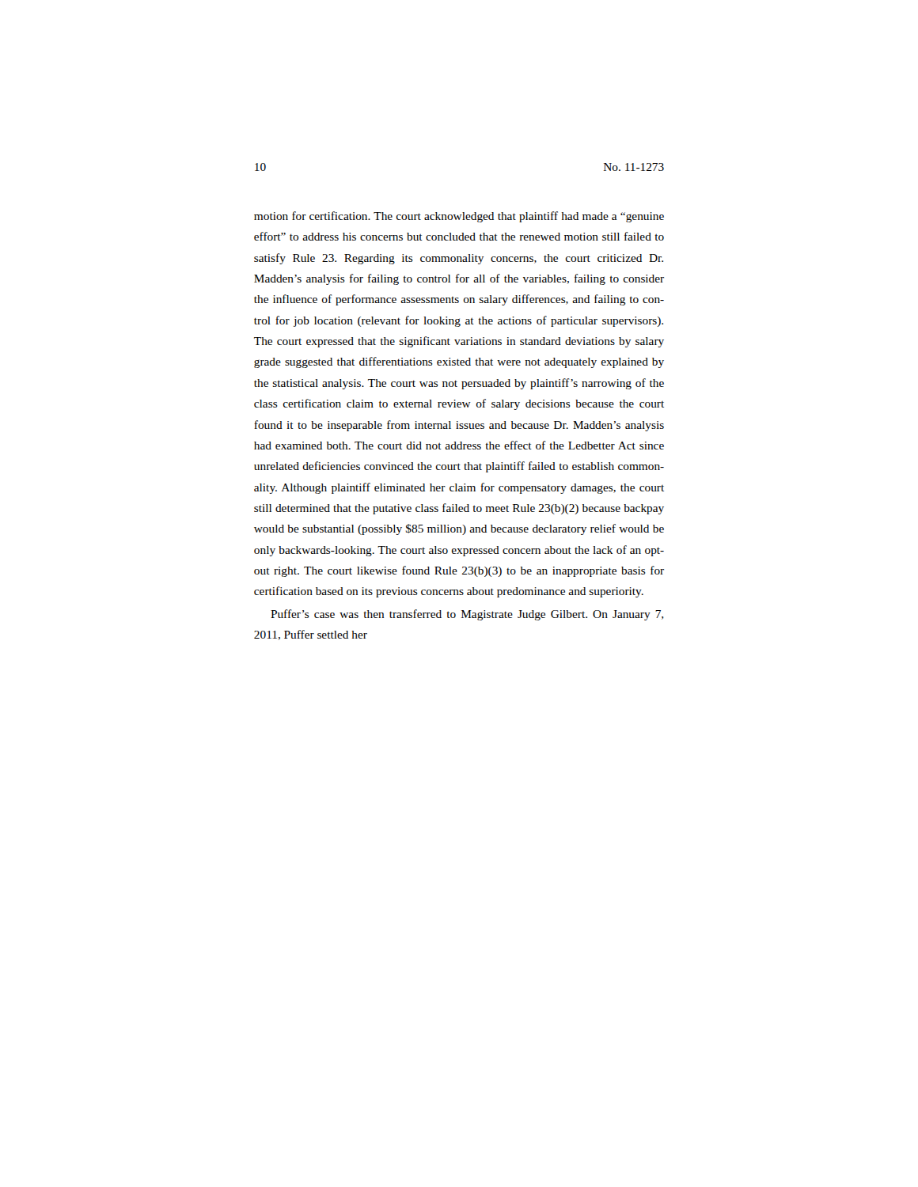10 No. 11-1273
motion for certification. The court acknowledged that plaintiff had made a “genuine effort” to address his concerns but concluded that the renewed motion still failed to satisfy Rule 23. Regarding its commonality concerns, the court criticized Dr. Madden’s analysis for failing to control for all of the variables, failing to consider the influence of performance assessments on salary differences, and failing to control for job location (relevant for looking at the actions of particular supervisors). The court expressed that the significant variations in standard deviations by salary grade suggested that differentiations existed that were not adequately explained by the statistical analysis. The court was not persuaded by plaintiff’s narrowing of the class certification claim to external review of salary decisions because the court found it to be inseparable from internal issues and because Dr. Madden’s analysis had examined both. The court did not address the effect of the Ledbetter Act since unrelated deficiencies convinced the court that plaintiff failed to establish commonality. Although plaintiff eliminated her claim for compensatory damages, the court still determined that the putative class failed to meet Rule 23(b)(2) because backpay would be substantial (possibly $85 million) and because declaratory relief would be only backwards-looking. The court also expressed concern about the lack of an opt-out right. The court likewise found Rule 23(b)(3) to be an inappropriate basis for certification based on its previous concerns about predominance and superiority.
Puffer’s case was then transferred to Magistrate Judge Gilbert. On January 7, 2011, Puffer settled her